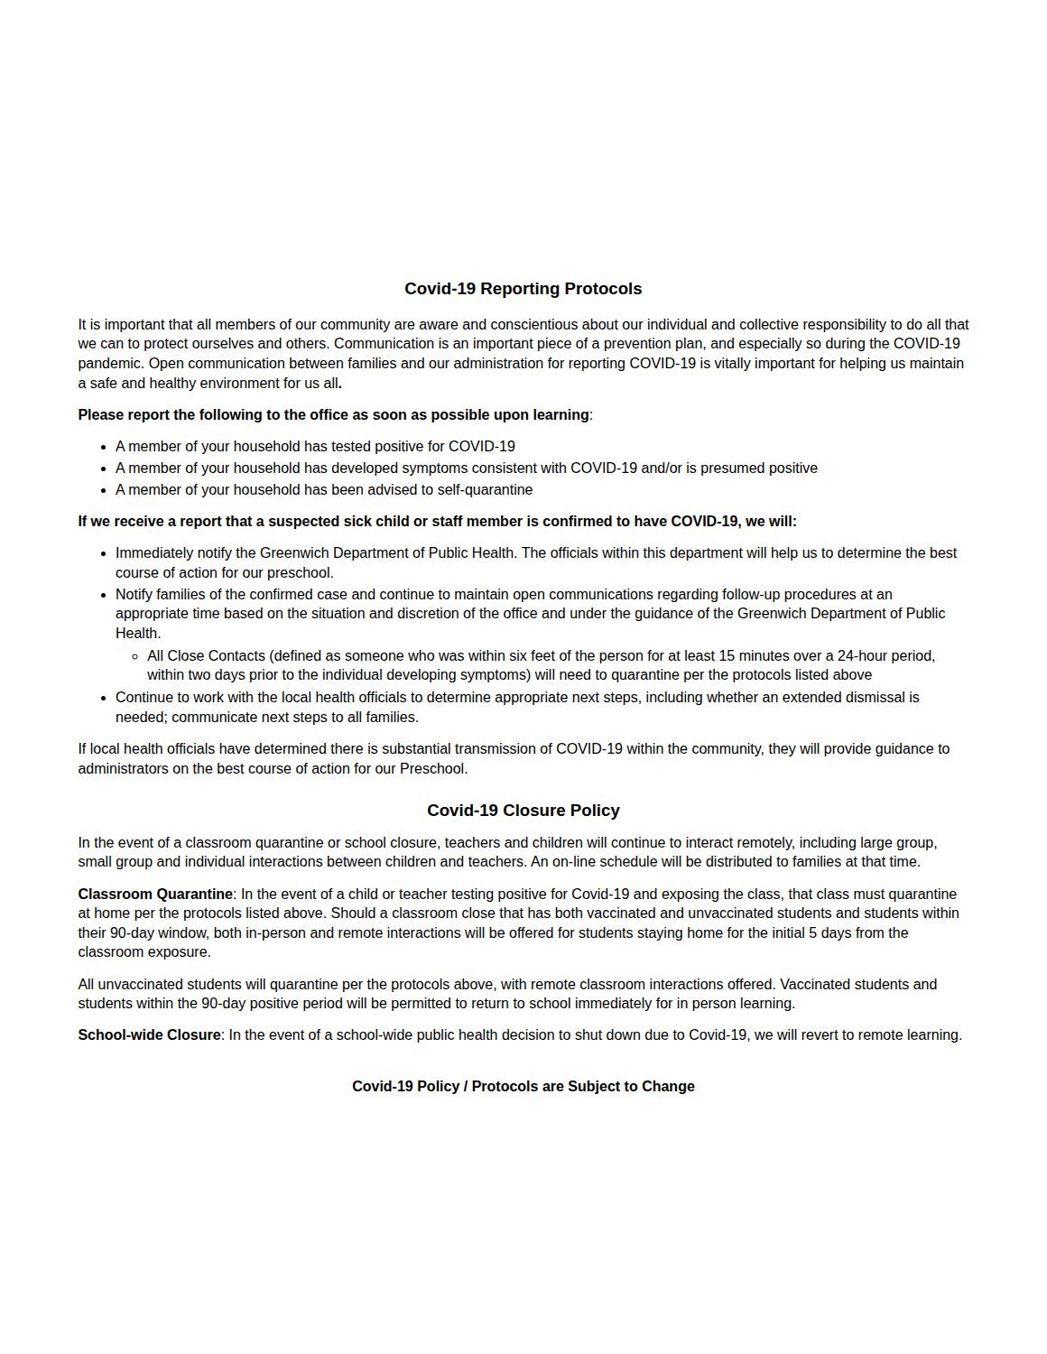Covid-19 Reporting Protocols
It is important that all members of our community are aware and conscientious about our individual and collective responsibility to do all that we can to protect ourselves and others. Communication is an important piece of a prevention plan, and especially so during the COVID-19 pandemic. Open communication between families and our administration for reporting COVID-19 is vitally important for helping us maintain a safe and healthy environment for us all.
Please report the following to the office as soon as possible upon learning:
A member of your household has tested positive for COVID-19
A member of your household has developed symptoms consistent with COVID-19 and/or is presumed positive
A member of your household has been advised to self-quarantine
If we receive a report that a suspected sick child or staff member is confirmed to have COVID-19, we will:
Immediately notify the Greenwich Department of Public Health. The officials within this department will help us to determine the best course of action for our preschool.
Notify families of the confirmed case and continue to maintain open communications regarding follow-up procedures at an appropriate time based on the situation and discretion of the office and under the guidance of the Greenwich Department of Public Health.
All Close Contacts (defined as someone who was within six feet of the person for at least 15 minutes over a 24-hour period, within two days prior to the individual developing symptoms) will need to quarantine per the protocols listed above
Continue to work with the local health officials to determine appropriate next steps, including whether an extended dismissal is needed; communicate next steps to all families.
If local health officials have determined there is substantial transmission of COVID-19 within the community, they will provide guidance to administrators on the best course of action for our Preschool.
Covid-19 Closure Policy
In the event of a classroom quarantine or school closure, teachers and children will continue to interact remotely, including large group, small group and individual interactions between children and teachers. An on-line schedule will be distributed to families at that time.
Classroom Quarantine: In the event of a child or teacher testing positive for Covid-19 and exposing the class, that class must quarantine at home per the protocols listed above. Should a classroom close that has both vaccinated and unvaccinated students and students within their 90-day window, both in-person and remote interactions will be offered for students staying home for the initial 5 days from the classroom exposure.
All unvaccinated students will quarantine per the protocols above, with remote classroom interactions offered. Vaccinated students and students within the 90-day positive period will be permitted to return to school immediately for in person learning.
School-wide Closure: In the event of a school-wide public health decision to shut down due to Covid-19, we will revert to remote learning.
Covid-19 Policy / Protocols are Subject to Change